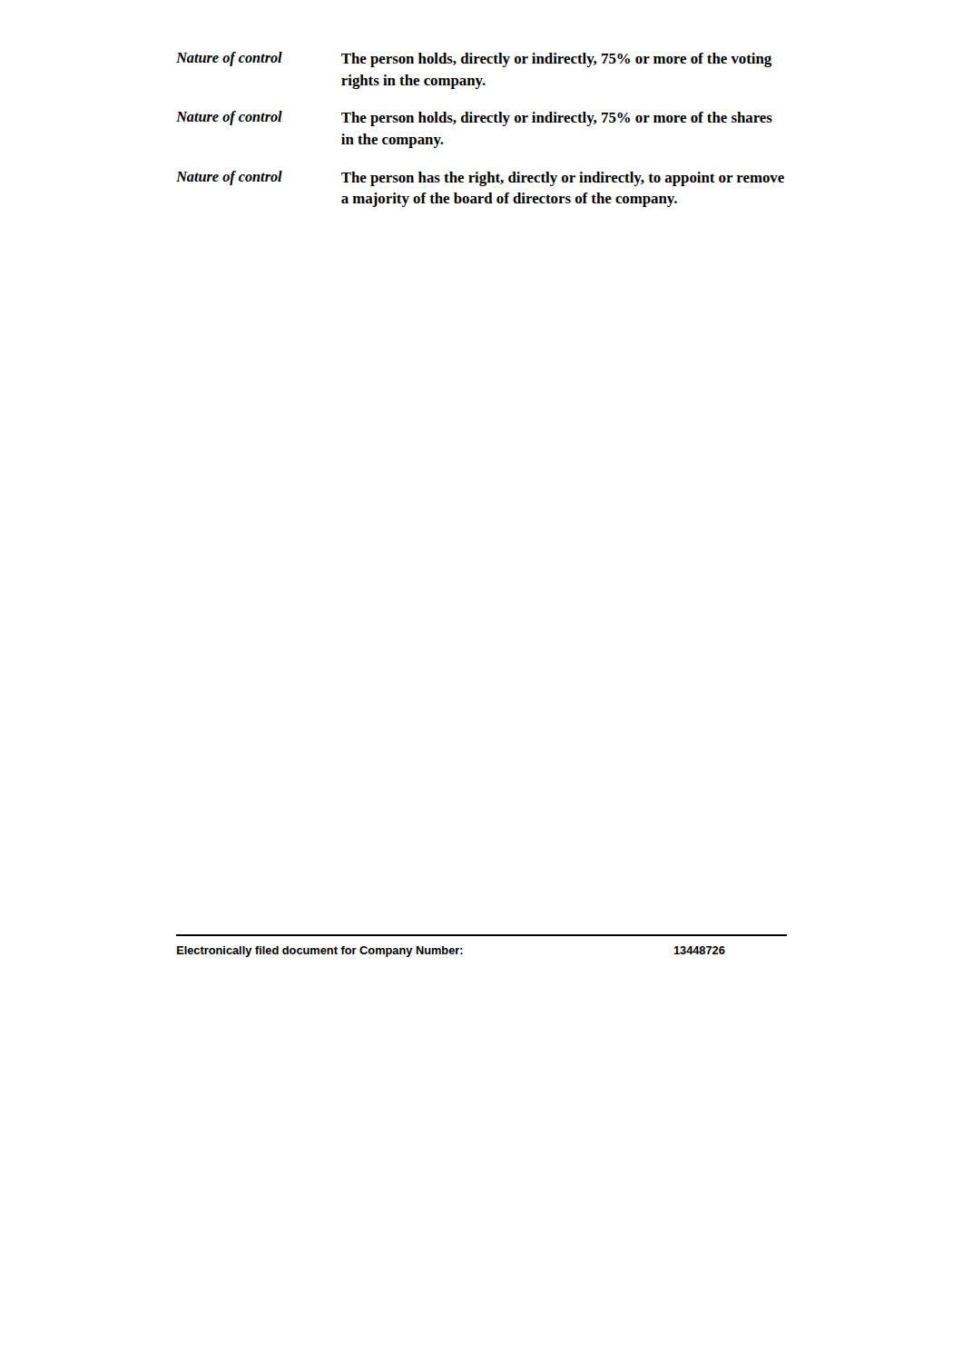| Nature of control | The person holds, directly or indirectly, 75% or more of the voting rights in the company. |
| Nature of control | The person holds, directly or indirectly, 75% or more of the shares in the company. |
| Nature of control | The person has the right, directly or indirectly, to appoint or remove a majority of the board of directors of the company. |
Electronically filed document for Company Number: 13448726